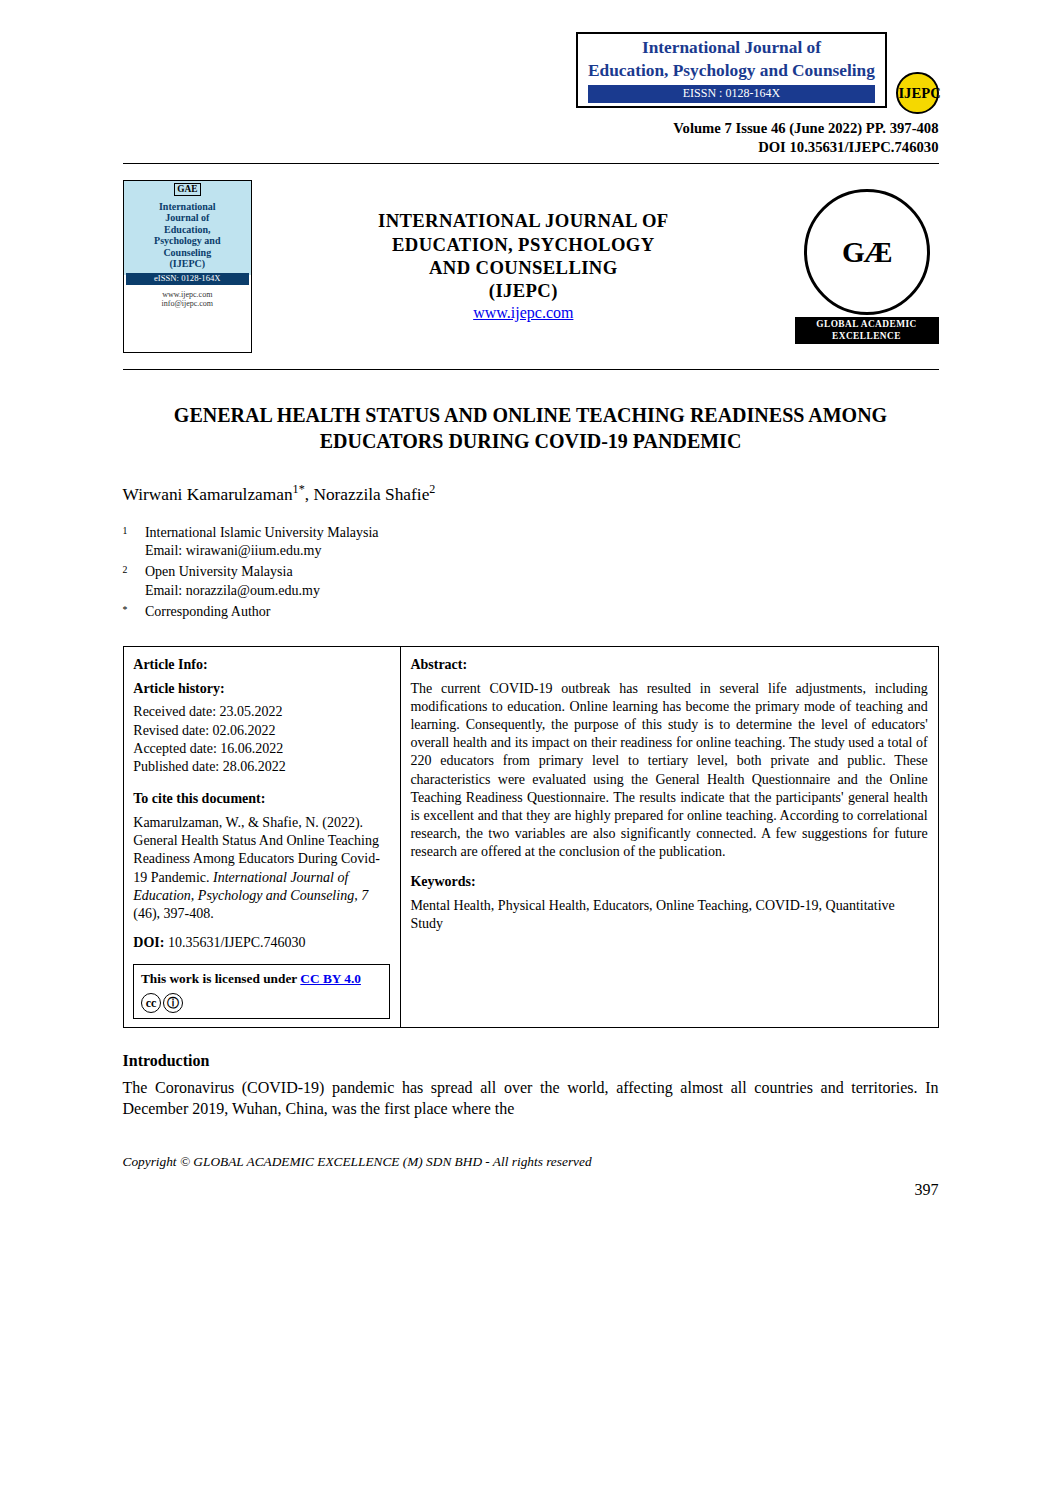International Journal of
Education, Psychology and Counseling EISSN : 0128-164X IJEPC
Volume 7 Issue 46 (June 2022) PP. 397-408
DOI 10.35631/IJEPC.746030
GAE
International
Journal of
Education,
Psychology and
Counseling
(IJEPC)
eISSN: 0128-164X
www.ijepc.com
info@ijepc.com
INTERNATIONAL JOURNAL OF
EDUCATION, PSYCHOLOGY
AND COUNSELLING
(IJEPC)
www.ijepc.com
GÆ
GLOBAL ACADEMIC EXCELLENCE
General Health Status and Online Teaching Readiness Among Educators During COVID-19 Pandemic
Wirwani Kamarulzaman1*, Norazzila Shafie2
| 1 | International Islamic University Malaysia Email: wirawani@iium.edu.my |
| 2 | Open University Malaysia Email: norazzila@oum.edu.my |
| * | Corresponding Author |
| Article Info: Article history: Received date: 23.05.2022 Revised date: 02.06.2022 Accepted date: 16.06.2022 Published date: 28.06.2022 To cite this document: Kamarulzaman, W., & Shafie, N. (2022). General Health Status And Online Teaching Readiness Among Educators During Covid-19 Pandemic. International Journal of Education, Psychology and Counseling, 7 (46), 397-408. DOI: 10.35631/IJEPC.746030 This work is licensed under CC BY 4.0 cc ⓘ | Abstract: The current COVID-19 outbreak has resulted in several life adjustments, including modifications to education. Online learning has become the primary mode of teaching and learning. Consequently, the purpose of this study is to determine the level of educators' overall health and its impact on their readiness for online teaching. The study used a total of 220 educators from primary level to tertiary level, both private and public. These characteristics were evaluated using the General Health Questionnaire and the Online Teaching Readiness Questionnaire. The results indicate that the participants' general health is excellent and that they are highly prepared for online teaching. According to correlational research, the two variables are also significantly connected. A few suggestions for future research are offered at the conclusion of the publication. Keywords: Mental Health, Physical Health, Educators, Online Teaching, COVID-19, Quantitative Study |
Introduction
The Coronavirus (COVID-19) pandemic has spread all over the world, affecting almost all countries and territories. In December 2019, Wuhan, China, was the first place where the
Copyright © GLOBAL ACADEMIC EXCELLENCE (M) SDN BHD - All rights reserved
397